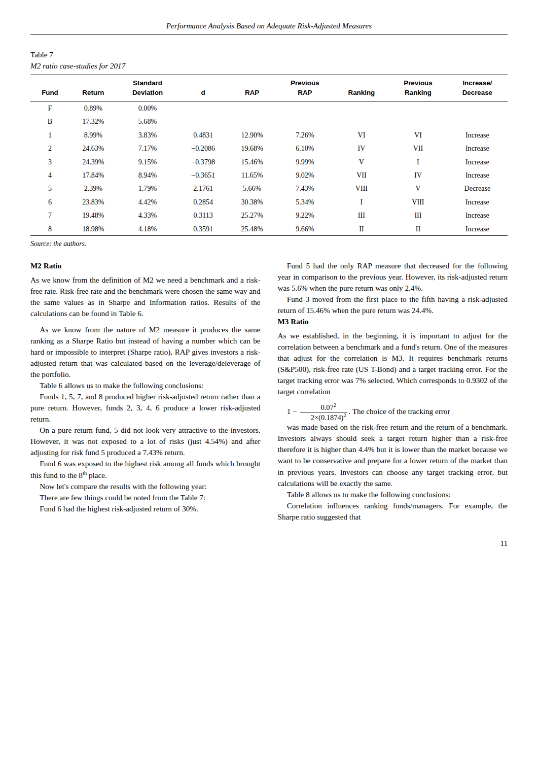Performance Analysis Based on Adequate Risk-Adjusted Measures
Table 7 M2 ratio case-studies for 2017
| Fund | Return | Standard Deviation | d | RAP | Previous RAP | Ranking | Previous Ranking | Increase/ Decrease |
| --- | --- | --- | --- | --- | --- | --- | --- | --- |
| F | 0.89% | 0.00% | | | | | | |
| B | 17.32% | 5.68% | | | | | | |
| 1 | 8.99% | 3.83% | 0.4831 | 12.90% | 7.26% | VI | VI | Increase |
| 2 | 24.63% | 7.17% | −0.2086 | 19.68% | 6.10% | IV | VII | Increase |
| 3 | 24.39% | 9.15% | −0.3798 | 15.46% | 9.99% | V | I | Increase |
| 4 | 17.84% | 8.94% | −0.3651 | 11.65% | 9.02% | VII | IV | Increase |
| 5 | 2.39% | 1.79% | 2.1761 | 5.66% | 7.43% | VIII | V | Decrease |
| 6 | 23.83% | 4.42% | 0.2854 | 30.38% | 5.34% | I | VIII | Increase |
| 7 | 19.48% | 4.33% | 0.3113 | 25.27% | 9.22% | III | III | Increase |
| 8 | 18.98% | 4.18% | 0.3591 | 25.48% | 9.66% | II | II | Increase |
Source: the authors.
M2 Ratio
As we know from the definition of M2 we need a benchmark and a risk-free rate. Risk-free rate and the benchmark were chosen the same way and the same values as in Sharpe and Information ratios. Results of the calculations can be found in Table 6.
As we know from the nature of M2 measure it produces the same ranking as a Sharpe Ratio but instead of having a number which can be hard or impossible to interpret (Sharpe ratio), RAP gives investors a risk-adjusted return that was calculated based on the leverage/deleverage of the portfolio.
Table 6 allows us to make the following conclusions:
Funds 1, 5, 7, and 8 produced higher risk-adjusted return rather than a pure return. However, funds 2, 3, 4, 6 produce a lower risk-adjusted return.
On a pure return fund, 5 did not look very attractive to the investors. However, it was not exposed to a lot of risks (just 4.54%) and after adjusting for risk fund 5 produced a 7.43% return.
Fund 6 was exposed to the highest risk among all funds which brought this fund to the 8th place.
Now let's compare the results with the following year:
There are few things could be noted from the Table 7:
Fund 6 had the highest risk-adjusted return of 30%.
Fund 5 had the only RAP measure that decreased for the following year in comparison to the previous year. However, its risk-adjusted return was 5.6% when the pure return was only 2.4%.
Fund 3 moved from the first place to the fifth having a risk-adjusted return of 15.46% when the pure return was 24.4%.
M3 Ratio
As we established, in the beginning, it is important to adjust for the correlation between a benchmark and a fund's return. One of the measures that adjust for the correlation is M3. It requires benchmark returns (S&P500), risk-free rate (US T-Bond) and a target tracking error. For the target tracking error was 7% selected. Which corresponds to 0.9302 of the target correlation
1 − 0.0722×(0.1874)2. The choice of the tracking error
was made based on the risk-free return and the return of a benchmark. Investors always should seek a target return higher than a risk-free therefore it is higher than 4.4% but it is lower than the market because we want to be conservative and prepare for a lower return of the market than in previous years. Investors can choose any target tracking error, but calculations will be exactly the same.
Table 8 allows us to make the following conclusions:
Correlation influences ranking funds/managers. For example, the Sharpe ratio suggested that
11